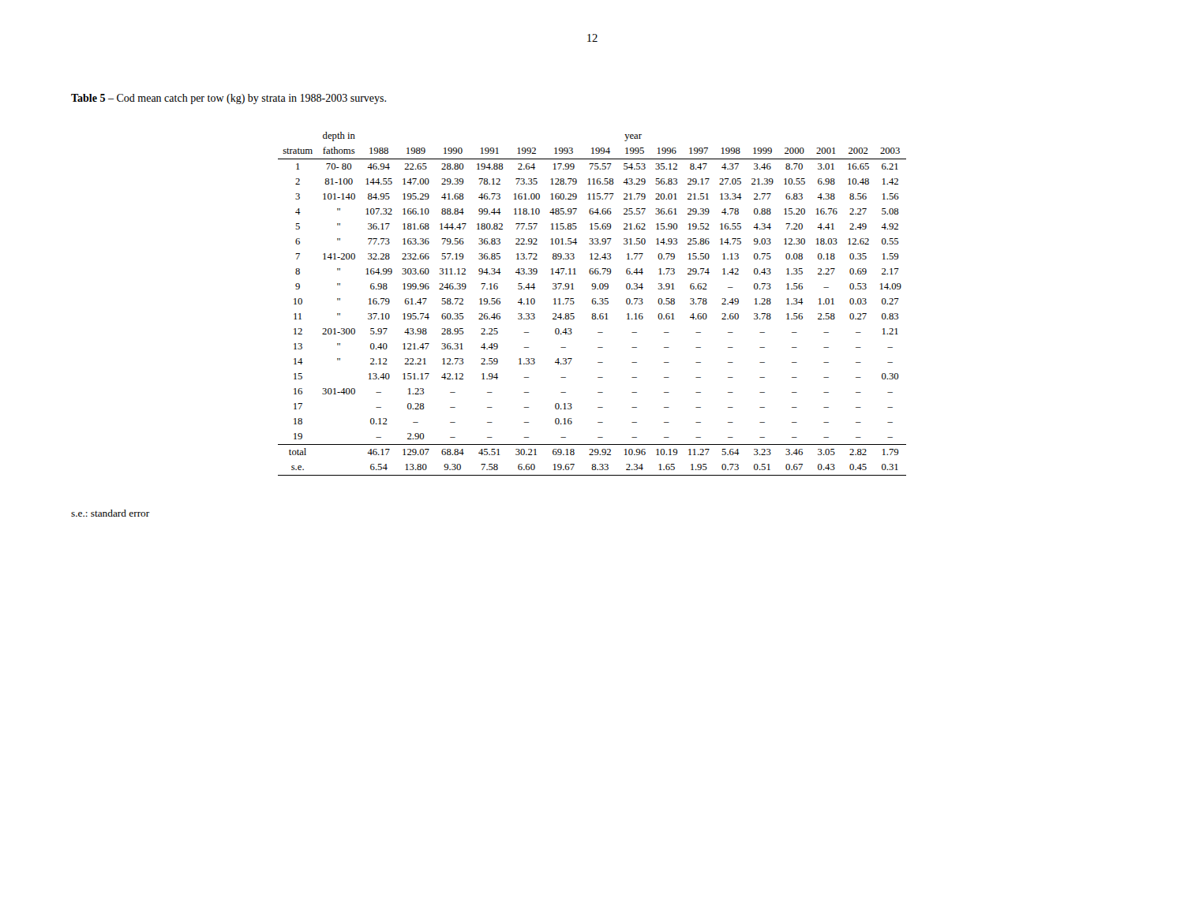12
Table 5 – Cod mean catch per tow (kg) by strata in 1988-2003 surveys.
| | depth in | year |
| --- | --- | --- |
| stratum | fathoms | 1988 | 1989 | 1990 | 1991 | 1992 | 1993 | 1994 | 1995 | 1996 | 1997 | 1998 | 1999 | 2000 | 2001 | 2002 | 2003 |
| 1 | 70- 80 | 46.94 | 22.65 | 28.80 | 194.88 | 2.64 | 17.99 | 75.57 | 54.53 | 35.12 | 8.47 | 4.37 | 3.46 | 8.70 | 3.01 | 16.65 | 6.21 |
| 2 | 81-100 | 144.55 | 147.00 | 29.39 | 78.12 | 73.35 | 128.79 | 116.58 | 43.29 | 56.83 | 29.17 | 27.05 | 21.39 | 10.55 | 6.98 | 10.48 | 1.42 |
| 3 | 101-140 | 84.95 | 195.29 | 41.68 | 46.73 | 161.00 | 160.29 | 115.77 | 21.79 | 20.01 | 21.51 | 13.34 | 2.77 | 6.83 | 4.38 | 8.56 | 1.56 |
| 4 | " | 107.32 | 166.10 | 88.84 | 99.44 | 118.10 | 485.97 | 64.66 | 25.57 | 36.61 | 29.39 | 4.78 | 0.88 | 15.20 | 16.76 | 2.27 | 5.08 |
| 5 | " | 36.17 | 181.68 | 144.47 | 180.82 | 77.57 | 115.85 | 15.69 | 21.62 | 15.90 | 19.52 | 16.55 | 4.34 | 7.20 | 4.41 | 2.49 | 4.92 |
| 6 | " | 77.73 | 163.36 | 79.56 | 36.83 | 22.92 | 101.54 | 33.97 | 31.50 | 14.93 | 25.86 | 14.75 | 9.03 | 12.30 | 18.03 | 12.62 | 0.55 |
| 7 | 141-200 | 32.28 | 232.66 | 57.19 | 36.85 | 13.72 | 89.33 | 12.43 | 1.77 | 0.79 | 15.50 | 1.13 | 0.75 | 0.08 | 0.18 | 0.35 | 1.59 |
| 8 | " | 164.99 | 303.60 | 311.12 | 94.34 | 43.39 | 147.11 | 66.79 | 6.44 | 1.73 | 29.74 | 1.42 | 0.43 | 1.35 | 2.27 | 0.69 | 2.17 |
| 9 | " | 6.98 | 199.96 | 246.39 | 7.16 | 5.44 | 37.91 | 9.09 | 0.34 | 3.91 | 6.62 | – | 0.73 | 1.56 | – | 0.53 | 14.09 |
| 10 | " | 16.79 | 61.47 | 58.72 | 19.56 | 4.10 | 11.75 | 6.35 | 0.73 | 0.58 | 3.78 | 2.49 | 1.28 | 1.34 | 1.01 | 0.03 | 0.27 |
| 11 | " | 37.10 | 195.74 | 60.35 | 26.46 | 3.33 | 24.85 | 8.61 | 1.16 | 0.61 | 4.60 | 2.60 | 3.78 | 1.56 | 2.58 | 0.27 | 0.83 |
| 12 | 201-300 | 5.97 | 43.98 | 28.95 | 2.25 | – | 0.43 | – | – | – | – | – | – | – | – | – | 1.21 |
| 13 | " | 0.40 | 121.47 | 36.31 | 4.49 | – | – | – | – | – | – | – | – | – | – | – | – |
| 14 | " | 2.12 | 22.21 | 12.73 | 2.59 | 1.33 | 4.37 | – | – | – | – | – | – | – | – | – | – |
| 15 | | 13.40 | 151.17 | 42.12 | 1.94 | – | – | – | – | – | – | – | – | – | – | – | 0.30 |
| 16 | 301-400 | – | 1.23 | – | – | – | – | – | – | – | – | – | – | – | – | – | – |
| 17 | | – | 0.28 | – | – | – | 0.13 | – | – | – | – | – | – | – | – | – | – |
| 18 | | 0.12 | – | – | – | – | 0.16 | – | – | – | – | – | – | – | – | – | – |
| 19 | | – | 2.90 | – | – | – | – | – | – | – | – | – | – | – | – | – | – |
| total | | 46.17 | 129.07 | 68.84 | 45.51 | 30.21 | 69.18 | 29.92 | 10.96 | 10.19 | 11.27 | 5.64 | 3.23 | 3.46 | 3.05 | 2.82 | 1.79 |
| s.e. | | 6.54 | 13.80 | 9.30 | 7.58 | 6.60 | 19.67 | 8.33 | 2.34 | 1.65 | 1.95 | 0.73 | 0.51 | 0.67 | 0.43 | 0.45 | 0.31 |
s.e.: standard error